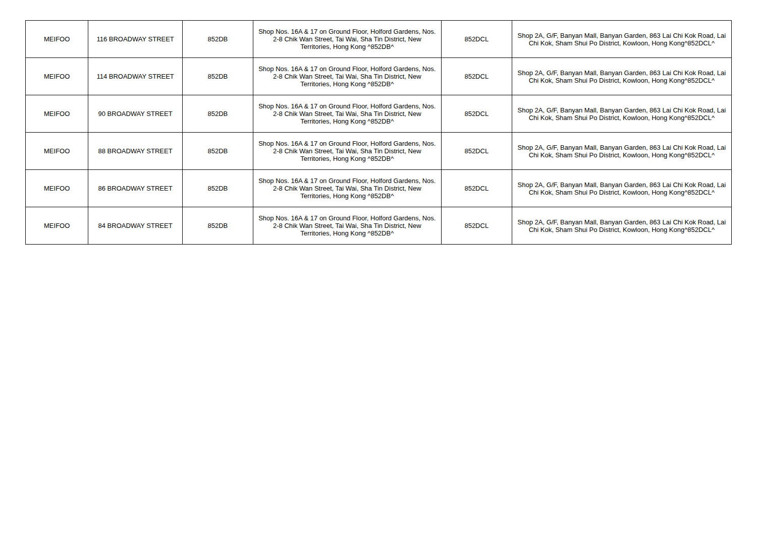| MEIFOO | 116 BROADWAY STREET | 852DB | Shop Nos. 16A & 17 on Ground Floor, Holford Gardens, Nos. 2-8 Chik Wan Street, Tai Wai, Sha Tin District, New Territories, Hong Kong ^852DB^ | 852DCL | Shop 2A, G/F, Banyan Mall, Banyan Garden, 863 Lai Chi Kok Road, Lai Chi Kok, Sham Shui Po District, Kowloon, Hong Kong^852DCL^ |
| MEIFOO | 114 BROADWAY STREET | 852DB | Shop Nos. 16A & 17 on Ground Floor, Holford Gardens, Nos. 2-8 Chik Wan Street, Tai Wai, Sha Tin District, New Territories, Hong Kong ^852DB^ | 852DCL | Shop 2A, G/F, Banyan Mall, Banyan Garden, 863 Lai Chi Kok Road, Lai Chi Kok, Sham Shui Po District, Kowloon, Hong Kong^852DCL^ |
| MEIFOO | 90 BROADWAY STREET | 852DB | Shop Nos. 16A & 17 on Ground Floor, Holford Gardens, Nos. 2-8 Chik Wan Street, Tai Wai, Sha Tin District, New Territories, Hong Kong ^852DB^ | 852DCL | Shop 2A, G/F, Banyan Mall, Banyan Garden, 863 Lai Chi Kok Road, Lai Chi Kok, Sham Shui Po District, Kowloon, Hong Kong^852DCL^ |
| MEIFOO | 88 BROADWAY STREET | 852DB | Shop Nos. 16A & 17 on Ground Floor, Holford Gardens, Nos. 2-8 Chik Wan Street, Tai Wai, Sha Tin District, New Territories, Hong Kong ^852DB^ | 852DCL | Shop 2A, G/F, Banyan Mall, Banyan Garden, 863 Lai Chi Kok Road, Lai Chi Kok, Sham Shui Po District, Kowloon, Hong Kong^852DCL^ |
| MEIFOO | 86 BROADWAY STREET | 852DB | Shop Nos. 16A & 17 on Ground Floor, Holford Gardens, Nos. 2-8 Chik Wan Street, Tai Wai, Sha Tin District, New Territories, Hong Kong ^852DB^ | 852DCL | Shop 2A, G/F, Banyan Mall, Banyan Garden, 863 Lai Chi Kok Road, Lai Chi Kok, Sham Shui Po District, Kowloon, Hong Kong^852DCL^ |
| MEIFOO | 84 BROADWAY STREET | 852DB | Shop Nos. 16A & 17 on Ground Floor, Holford Gardens, Nos. 2-8 Chik Wan Street, Tai Wai, Sha Tin District, New Territories, Hong Kong ^852DB^ | 852DCL | Shop 2A, G/F, Banyan Mall, Banyan Garden, 863 Lai Chi Kok Road, Lai Chi Kok, Sham Shui Po District, Kowloon, Hong Kong^852DCL^ |